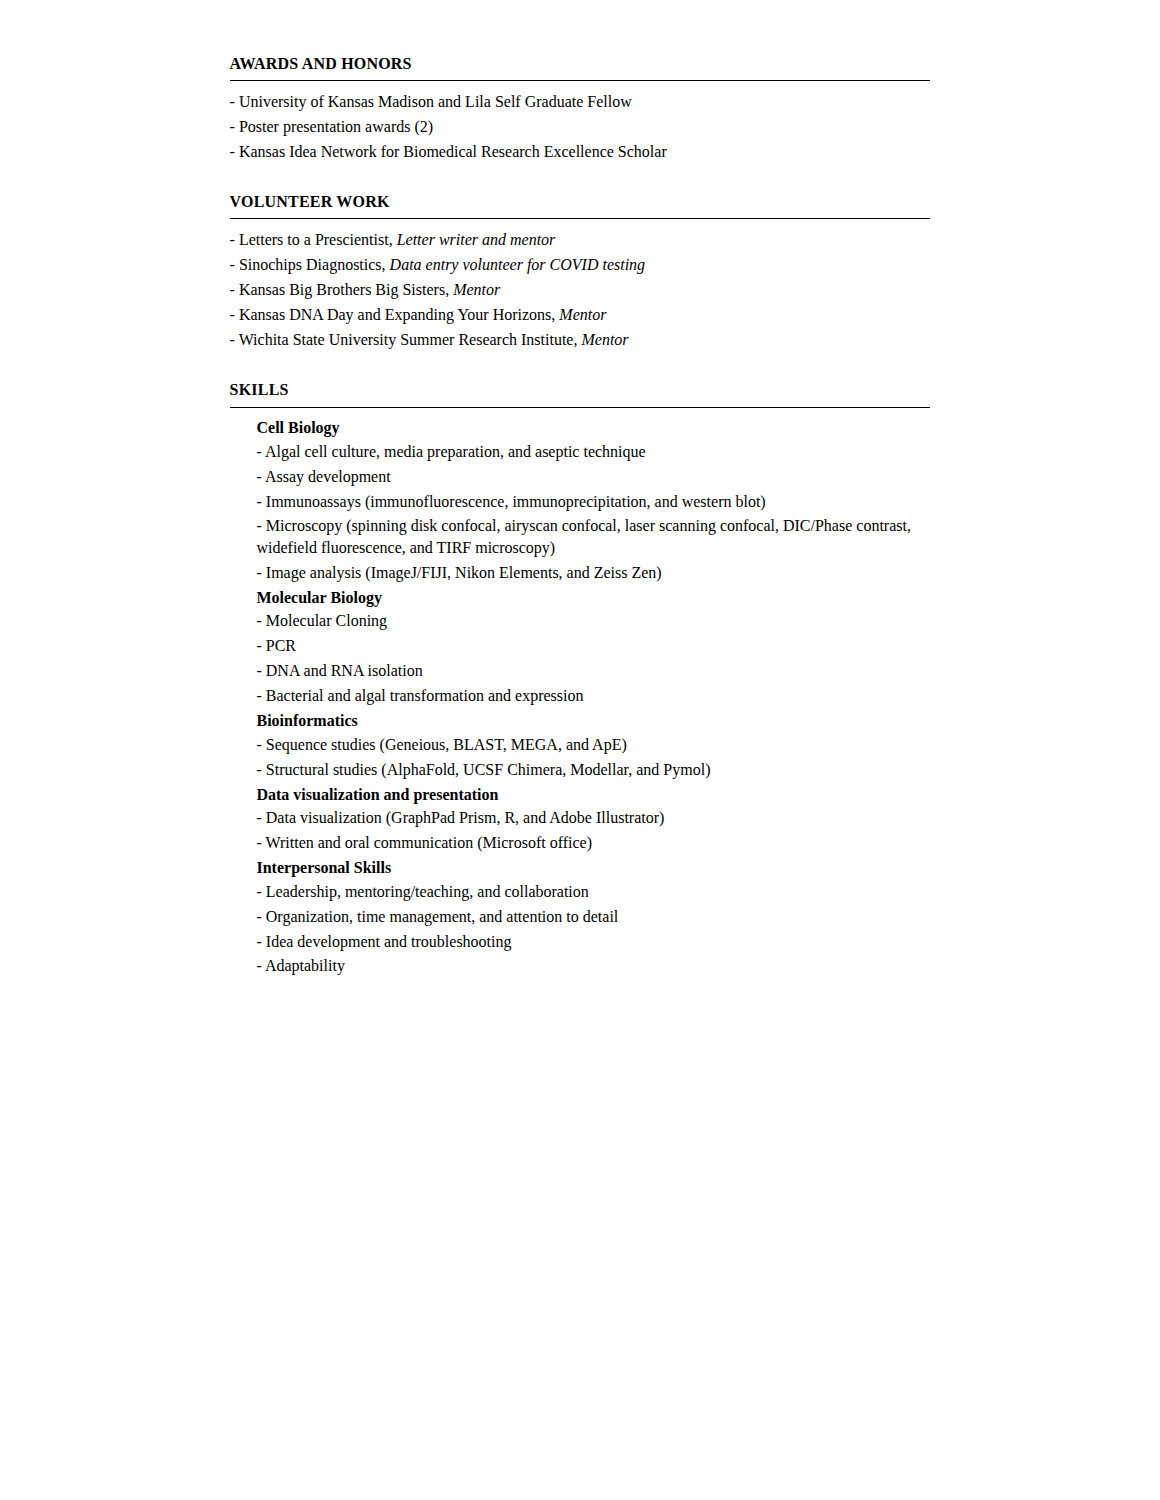AWARDS AND HONORS
- University of Kansas Madison and Lila Self Graduate Fellow
- Poster presentation awards (2)
- Kansas Idea Network for Biomedical Research Excellence Scholar
VOLUNTEER WORK
- Letters to a Prescientist, Letter writer and mentor
- Sinochips Diagnostics, Data entry volunteer for COVID testing
- Kansas Big Brothers Big Sisters, Mentor
- Kansas DNA Day and Expanding Your Horizons, Mentor
- Wichita State University Summer Research Institute, Mentor
SKILLS
Cell Biology
- Algal cell culture, media preparation, and aseptic technique
- Assay development
- Immunoassays (immunofluorescence, immunoprecipitation, and western blot)
- Microscopy (spinning disk confocal, airyscan confocal, laser scanning confocal, DIC/Phase contrast, widefield fluorescence, and TIRF microscopy)
- Image analysis (ImageJ/FIJI, Nikon Elements, and Zeiss Zen)
Molecular Biology
- Molecular Cloning
- PCR
- DNA and RNA isolation
- Bacterial and algal transformation and expression
Bioinformatics
- Sequence studies (Geneious, BLAST, MEGA, and ApE)
- Structural studies (AlphaFold, UCSF Chimera, Modellar, and Pymol)
Data visualization and presentation
- Data visualization (GraphPad Prism, R, and Adobe Illustrator)
- Written and oral communication (Microsoft office)
Interpersonal Skills
- Leadership, mentoring/teaching, and collaboration
- Organization, time management, and attention to detail
- Idea development and troubleshooting
- Adaptability